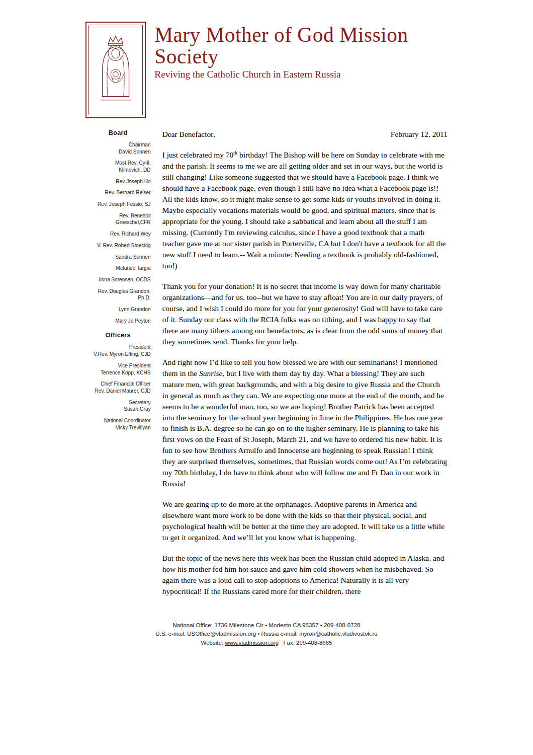Mary Mother of God Mission Society
Reviving the Catholic Church in Eastern Russia
Board
Chairman David Sonnen
Most Rev. Cyril.
Klimovich, DD
Rev Joseph Illo
Rev. Bernard Reiser
Rev. Joseph Fessio, SJ
Rev. Benedict
Groeschel,CFR
Rev. Richard Wey
V. Rev. Robert Stoeckig
Sandra Sonnen
Melanee Targia
Ilona Sorensen, OCDS
Rev. Douglas Grandon,
Ph.D.
Lynn Grandon
Mary Jo Peyton
Officers
President V.Rev. Myron Effing, CJD
Vice President Terrence Kopp, KCHS
Chief Financial Officer Rev. Daniel Maurer, CJD
Secretary Susan Gray
National Coordinator Vicky Trevillyan
Dear Benefactor, February 12, 2011
I just celebrated my 70th birthday! The Bishop will be here on Sunday to celebrate with me and the parish. It seems to me we are all getting older and set in our ways, but the world is still changing! Like someone suggested that we should have a Facebook page. I think we should have a Facebook page, even though I still have no idea what a Facebook page is!! All the kids know, so it might make sense to get some kids or youths involved in doing it. Maybe especially vocations materials would be good, and spiritual matters, since that is appropriate for the young. I should take a sabbatical and learn about all the stuff I am missing. (Currently I'm reviewing calculus, since I have a good textbook that a math teacher gave me at our sister parish in Porterville, CA but I don't have a textbook for all the new stuff I need to learn.-- Wait a minute: Needing a textbook is probably old-fashioned, too!)
Thank you for your donation! It is no secret that income is way down for many charitable organizations—and for us, too--but we have to stay afloat! You are in our daily prayers, of course, and I wish I could do more for you for your generosity! God will have to take care of it. Sunday our class with the RCIA folks was on tithing, and I was happy to say that there are many tithers among our benefactors, as is clear from the odd sums of money that they sometimes send. Thanks for your help.
And right now I’d like to tell you how blessed we are with our seminarians! I mentioned them in the Sunrise, but I live with them day by day. What a blessing! They are such mature men, with great backgrounds, and with a big desire to give Russia and the Church in general as much as they can. We are expecting one more at the end of the month, and he seems to be a wonderful man, too, so we are hoping! Brother Patrick has been accepted into the seminary for the school year beginning in June in the Philippines. He has one year to finish is B.A. degree so he can go on to the higher seminary. He is planning to take his first vows on the Feast of St Joseph, March 21, and we have to ordered his new habit. It is fun to see how Brothers Arnulfo and Innocense are beginning to speak Russian! I think they are surprised themselves, sometimes, that Russian words come out! As I’m celebrating my 70th birthday, I do have to think about who will follow me and Fr Dan in our work in Russia!
We are gearing up to do more at the orphanages. Adoptive parents in America and elsewhere want more work to be done with the kids so that their physical, social, and psychological health will be better at the time they are adopted. It will take us a little while to get it organized. And we’ll let you know what is happening.
But the topic of the news here this week has been the Russian child adopted in Alaska, and how his mother fed him hot sauce and gave him cold showers when he misbehaved. So again there was a loud call to stop adoptions to America! Naturally it is all very hypocritical! If the Russians cared more for their children, there
National Office: 1736 Milestone Cir • Modesto CA 95357 • 209-408-0728
U.S. e-mail: USOffice@vladmission.org • Russia e-mail: myron@catholic.vladivostok.ru
Website: www.vladmission.org Fax: 209-408-8665